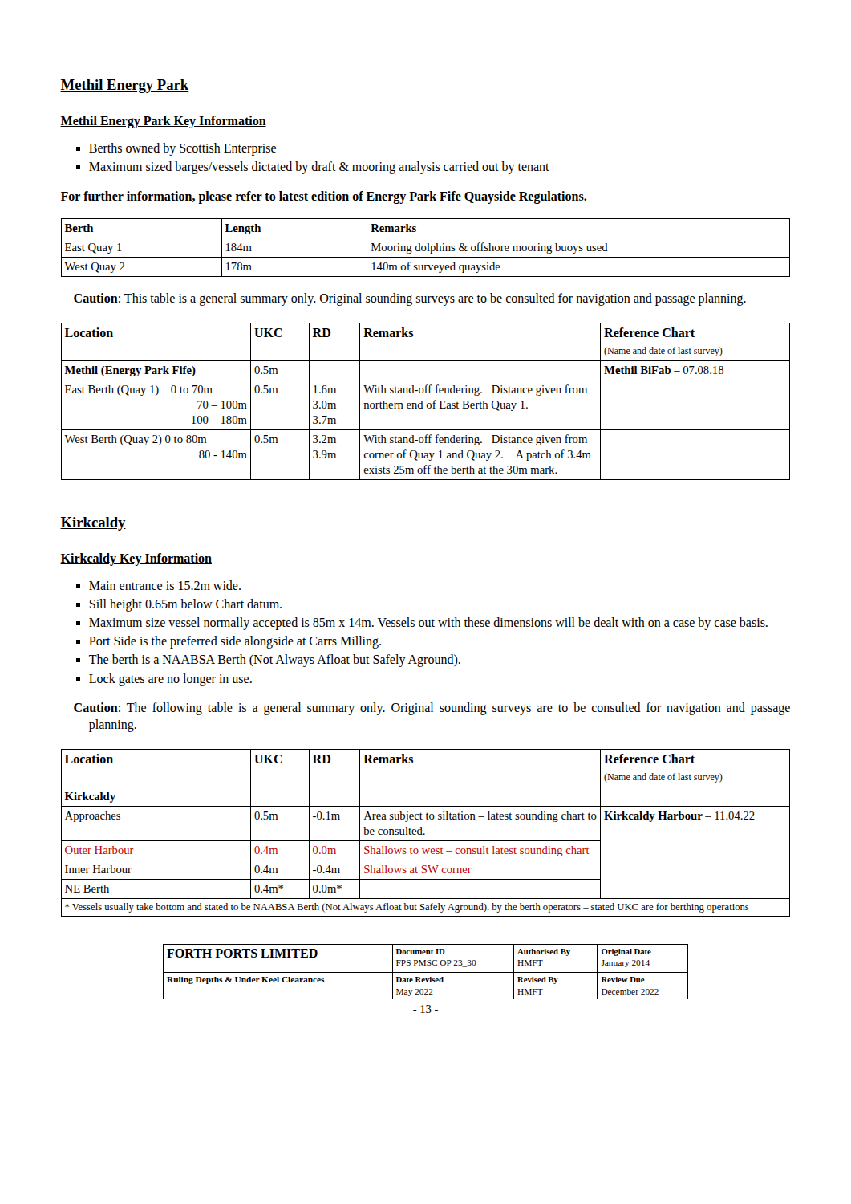Methil Energy Park
Methil Energy Park Key Information
Berths owned by Scottish Enterprise
Maximum sized barges/vessels dictated by draft & mooring analysis carried out by tenant
For further information, please refer to latest edition of Energy Park Fife Quayside Regulations.
| Berth | Length | Remarks |
| --- | --- | --- |
| East Quay 1 | 184m | Mooring dolphins & offshore mooring buoys used |
| West Quay 2 | 178m | 140m of surveyed quayside |
Caution: This table is a general summary only. Original sounding surveys are to be consulted for navigation and passage planning.
| Location | UKC | RD | Remarks | Reference Chart (Name and date of last survey) |
| --- | --- | --- | --- | --- |
| Methil (Energy Park Fife) | 0.5m | | | Methil BiFab – 07.08.18 |
| East Berth (Quay 1) 0 to 70m 70 – 100m 100 – 180m | 0.5m | 1.6m 3.0m 3.7m | With stand-off fendering. Distance given from northern end of East Berth Quay 1. | |
| West Berth (Quay 2) 0 to 80m 80 - 140m | 0.5m | 3.2m 3.9m | With stand-off fendering. Distance given from corner of Quay 1 and Quay 2. A patch of 3.4m exists 25m off the berth at the 30m mark. | |
Kirkcaldy
Kirkcaldy Key Information
Main entrance is 15.2m wide.
Sill height 0.65m below Chart datum.
Maximum size vessel normally accepted is 85m x 14m. Vessels out with these dimensions will be dealt with on a case by case basis.
Port Side is the preferred side alongside at Carrs Milling.
The berth is a NAABSA Berth (Not Always Afloat but Safely Aground).
Lock gates are no longer in use.
Caution: The following table is a general summary only. Original sounding surveys are to be consulted for navigation and passage planning.
| Location | UKC | RD | Remarks | Reference Chart (Name and date of last survey) |
| --- | --- | --- | --- | --- |
| Kirkcaldy | | | | |
| Approaches | 0.5m | -0.1m | Area subject to siltation – latest sounding chart to be consulted. | Kirkcaldy Harbour – 11.04.22 |
| Outer Harbour | 0.4m | 0.0m | Shallows to west – consult latest sounding chart |
| Inner Harbour | 0.4m | -0.4m | Shallows at SW corner |
| NE Berth | 0.4m* | 0.0m* | |
| * Vessels usually take bottom and stated to be NAABSA Berth (Not Always Afloat but Safely Aground). by the berth operators – stated UKC are for berthing operations |
| FORTH PORTS LIMITED | Document ID FPS PMSC OP 23_30 | Authorised By HMFT | Original Date January 2014 |
| Ruling Depths & Under Keel Clearances | Date Revised May 2022 | Revised By HMFT | Review Due December 2022 |
- 13 -